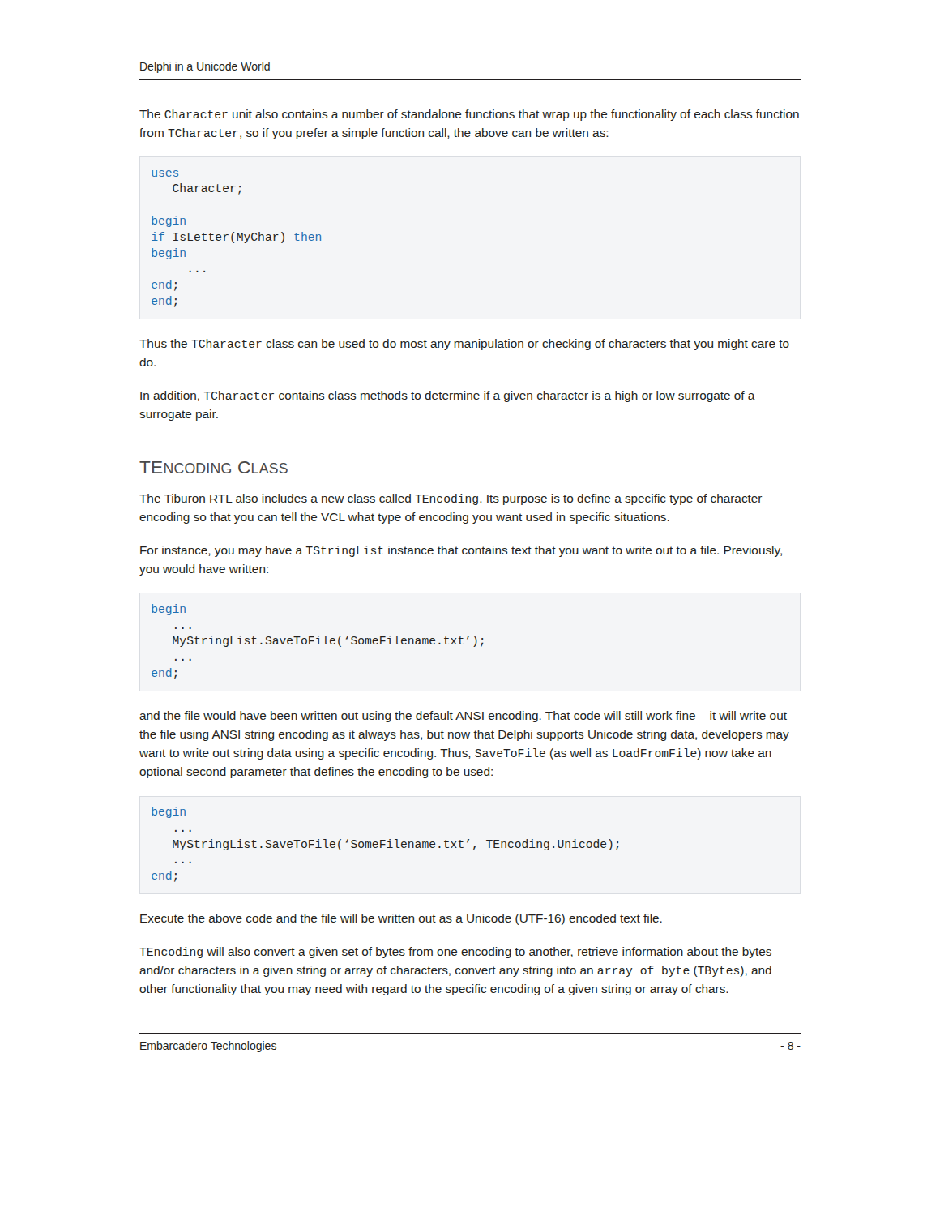Delphi in a Unicode World
The Character unit also contains a number of standalone functions that wrap up the functionality of each class function from TCharacter, so if you prefer a simple function call, the above can be written as:
uses
   Character;

begin
if IsLetter(MyChar) then
begin
     ...
end;
end;
Thus the TCharacter class can be used to do most any manipulation or checking of characters that you might care to do.
In addition, TCharacter contains class methods to determine if a given character is a high or low surrogate of a surrogate pair.
TENCODING CLASS
The Tiburon RTL also includes a new class called TEncoding. Its purpose is to define a specific type of character encoding so that you can tell the VCL what type of encoding you want used in specific situations.
For instance, you may have a TStringList instance that contains text that you want to write out to a file. Previously, you would have written:
begin
   ...
   MyStringList.SaveToFile(‘SomeFilename.txt’);
   ...
end;
and the file would have been written out using the default ANSI encoding. That code will still work fine – it will write out the file using ANSI string encoding as it always has, but now that Delphi supports Unicode string data, developers may want to write out string data using a specific encoding. Thus, SaveToFile (as well as LoadFromFile) now take an optional second parameter that defines the encoding to be used:
begin
   ...
   MyStringList.SaveToFile(‘SomeFilename.txt’, TEncoding.Unicode);
   ...
end;
Execute the above code and the file will be written out as a Unicode (UTF-16) encoded text file.
TEncoding will also convert a given set of bytes from one encoding to another, retrieve information about the bytes and/or characters in a given string or array of characters, convert any string into an array of byte (TBytes), and other functionality that you may need with regard to the specific encoding of a given string or array of chars.
Embarcadero Technologies - 8 -